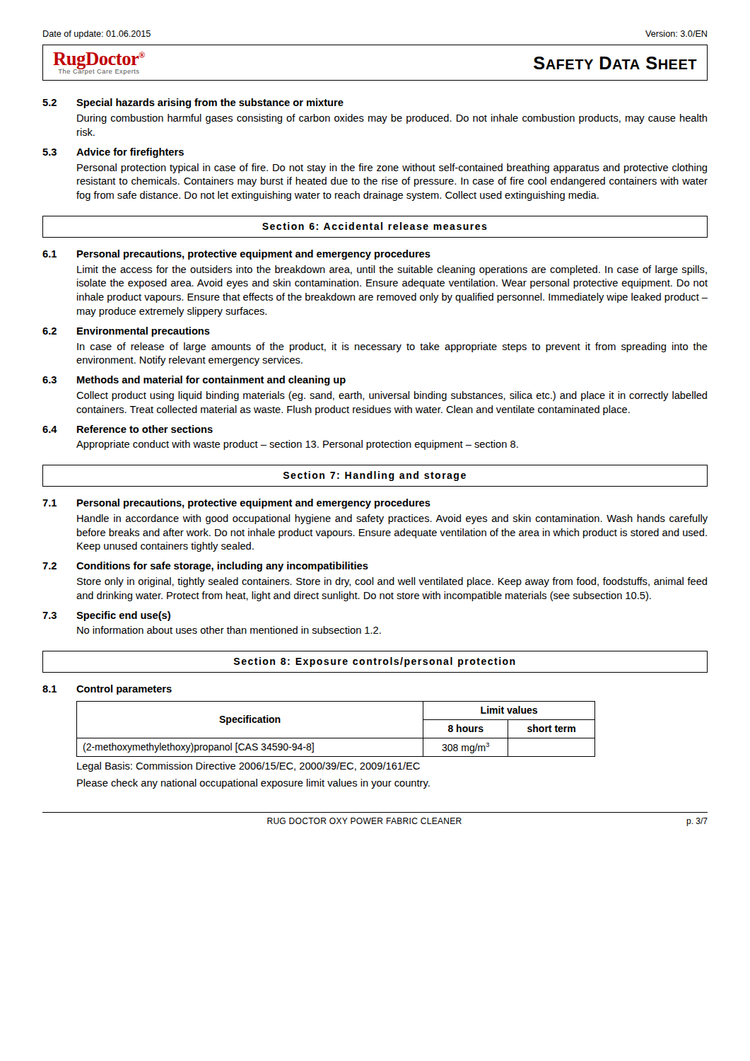Date of update: 01.06.2015 Version: 3.0/EN
RugDoctor®
The Carpet Care Experts
SAFETY DATA SHEET
5.2
Special hazards arising from the substance or mixture
During combustion harmful gases consisting of carbon oxides may be produced. Do not inhale combustion products, may cause health risk.
5.3
Advice for firefighters
Personal protection typical in case of fire. Do not stay in the fire zone without self-contained breathing apparatus and protective clothing resistant to chemicals. Containers may burst if heated due to the rise of pressure. In case of fire cool endangered containers with water fog from safe distance. Do not let extinguishing water to reach drainage system. Collect used extinguishing media.
Section 6: Accidental release measures
6.1
Personal precautions, protective equipment and emergency procedures
Limit the access for the outsiders into the breakdown area, until the suitable cleaning operations are completed. In case of large spills, isolate the exposed area. Avoid eyes and skin contamination. Ensure adequate ventilation. Wear personal protective equipment. Do not inhale product vapours. Ensure that effects of the breakdown are removed only by qualified personnel. Immediately wipe leaked product – may produce extremely slippery surfaces.
6.2
Environmental precautions
In case of release of large amounts of the product, it is necessary to take appropriate steps to prevent it from spreading into the environment. Notify relevant emergency services.
6.3
Methods and material for containment and cleaning up
Collect product using liquid binding materials (eg. sand, earth, universal binding substances, silica etc.) and place it in correctly labelled containers. Treat collected material as waste. Flush product residues with water. Clean and ventilate contaminated place.
6.4
Reference to other sections
Appropriate conduct with waste product – section 13. Personal protection equipment – section 8.
Section 7: Handling and storage
7.1
Personal precautions, protective equipment and emergency procedures
Handle in accordance with good occupational hygiene and safety practices. Avoid eyes and skin contamination. Wash hands carefully before breaks and after work. Do not inhale product vapours. Ensure adequate ventilation of the area in which product is stored and used. Keep unused containers tightly sealed.
7.2
Conditions for safe storage, including any incompatibilities
Store only in original, tightly sealed containers. Store in dry, cool and well ventilated place. Keep away from food, foodstuffs, animal feed and drinking water. Protect from heat, light and direct sunlight. Do not store with incompatible materials (see subsection 10.5).
7.3
Specific end use(s)
No information about uses other than mentioned in subsection 1.2.
Section 8: Exposure controls/personal protection
8.1
Control parameters
| Specification | Limit values |
| --- | --- |
| 8 hours | short term |
| (2-methoxymethylethoxy)propanol [CAS 34590-94-8] | 308 mg/m 3 | |
Legal Basis: Commission Directive 2006/15/EC, 2000/39/EC, 2009/161/EC
Please check any national occupational exposure limit values in your country.
RUG DOCTOR OXY POWER FABRIC CLEANER p. 3/7